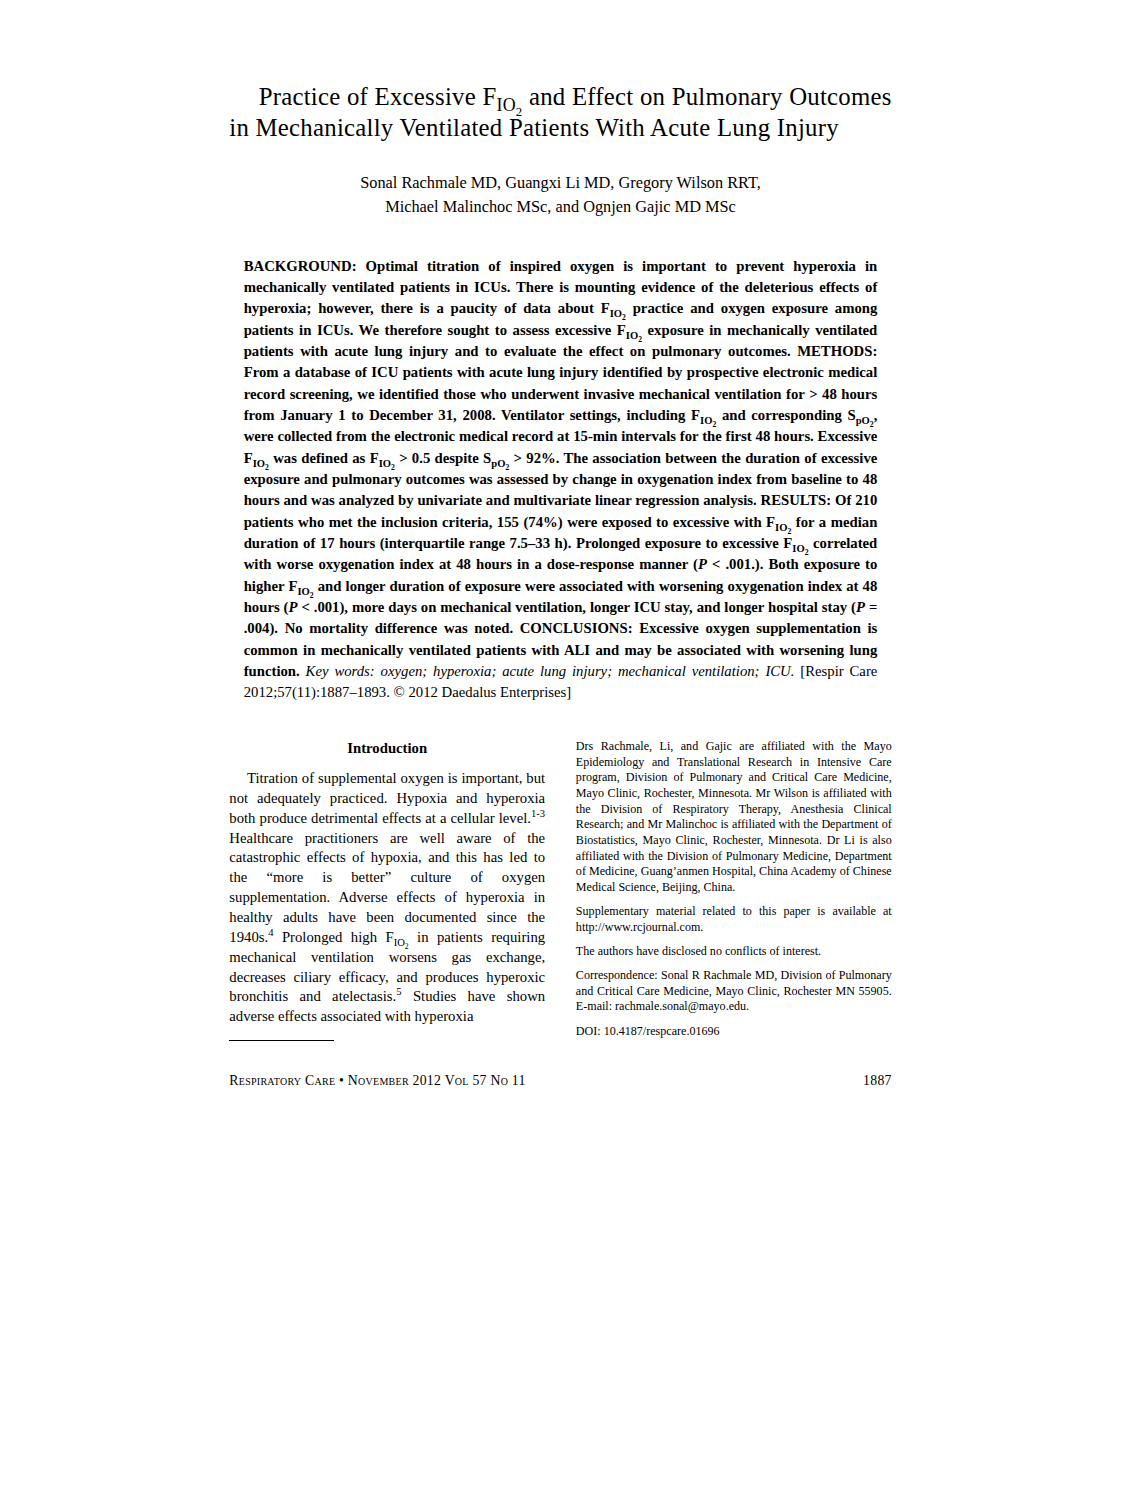Practice of Excessive FIO2 and Effect on Pulmonary Outcomes in Mechanically Ventilated Patients With Acute Lung Injury
Sonal Rachmale MD, Guangxi Li MD, Gregory Wilson RRT,
Michael Malinchoc MSc, and Ognjen Gajic MD MSc
BACKGROUND: Optimal titration of inspired oxygen is important to prevent hyperoxia in mechanically ventilated patients in ICUs. There is mounting evidence of the deleterious effects of hyperoxia; however, there is a paucity of data about FIO2 practice and oxygen exposure among patients in ICUs. We therefore sought to assess excessive FIO2 exposure in mechanically ventilated patients with acute lung injury and to evaluate the effect on pulmonary outcomes. METHODS: From a database of ICU patients with acute lung injury identified by prospective electronic medical record screening, we identified those who underwent invasive mechanical ventilation for > 48 hours from January 1 to December 31, 2008. Ventilator settings, including FIO2 and corresponding SpO2, were collected from the electronic medical record at 15-min intervals for the first 48 hours. Excessive FIO2 was defined as FIO2 > 0.5 despite SpO2 > 92%. The association between the duration of excessive exposure and pulmonary outcomes was assessed by change in oxygenation index from baseline to 48 hours and was analyzed by univariate and multivariate linear regression analysis. RESULTS: Of 210 patients who met the inclusion criteria, 155 (74%) were exposed to excessive with FIO2 for a median duration of 17 hours (interquartile range 7.5–33 h). Prolonged exposure to excessive FIO2 correlated with worse oxygenation index at 48 hours in a dose-response manner (P < .001.). Both exposure to higher FIO2 and longer duration of exposure were associated with worsening oxygenation index at 48 hours (P < .001), more days on mechanical ventilation, longer ICU stay, and longer hospital stay (P = .004). No mortality difference was noted. CONCLUSIONS: Excessive oxygen supplementation is common in mechanically ventilated patients with ALI and may be associated with worsening lung function. Key words: oxygen; hyperoxia; acute lung injury; mechanical ventilation; ICU. [Respir Care 2012;57(11):1887–1893. © 2012 Daedalus Enterprises]
Introduction
Titration of supplemental oxygen is important, but not adequately practiced. Hypoxia and hyperoxia both produce detrimental effects at a cellular level.1-3 Healthcare practitioners are well aware of the catastrophic effects of hypoxia, and this has led to the “more is better” culture of oxygen supplementation. Adverse effects of hyperoxia in healthy adults have been documented since the 1940s.4 Prolonged high FIO2 in patients requiring mechanical ventilation worsens gas exchange, decreases ciliary efficacy, and produces hyperoxic bronchitis and atelectasis.5 Studies have shown adverse effects associated with hyperoxia
Drs Rachmale, Li, and Gajic are affiliated with the Mayo Epidemiology and Translational Research in Intensive Care program, Division of Pulmonary and Critical Care Medicine, Mayo Clinic, Rochester, Minnesota. Mr Wilson is affiliated with the Division of Respiratory Therapy, Anesthesia Clinical Research; and Mr Malinchoc is affiliated with the Department of Biostatistics, Mayo Clinic, Rochester, Minnesota. Dr Li is also affiliated with the Division of Pulmonary Medicine, Department of Medicine, Guang’anmen Hospital, China Academy of Chinese Medical Science, Beijing, China.
Supplementary material related to this paper is available at http://www.rcjournal.com.
The authors have disclosed no conflicts of interest.
Correspondence: Sonal R Rachmale MD, Division of Pulmonary and Critical Care Medicine, Mayo Clinic, Rochester MN 55905. E-mail: rachmale.sonal@mayo.edu.
DOI: 10.4187/respcare.01696
Respiratory Care • November 2012 Vol 57 No 11 1887